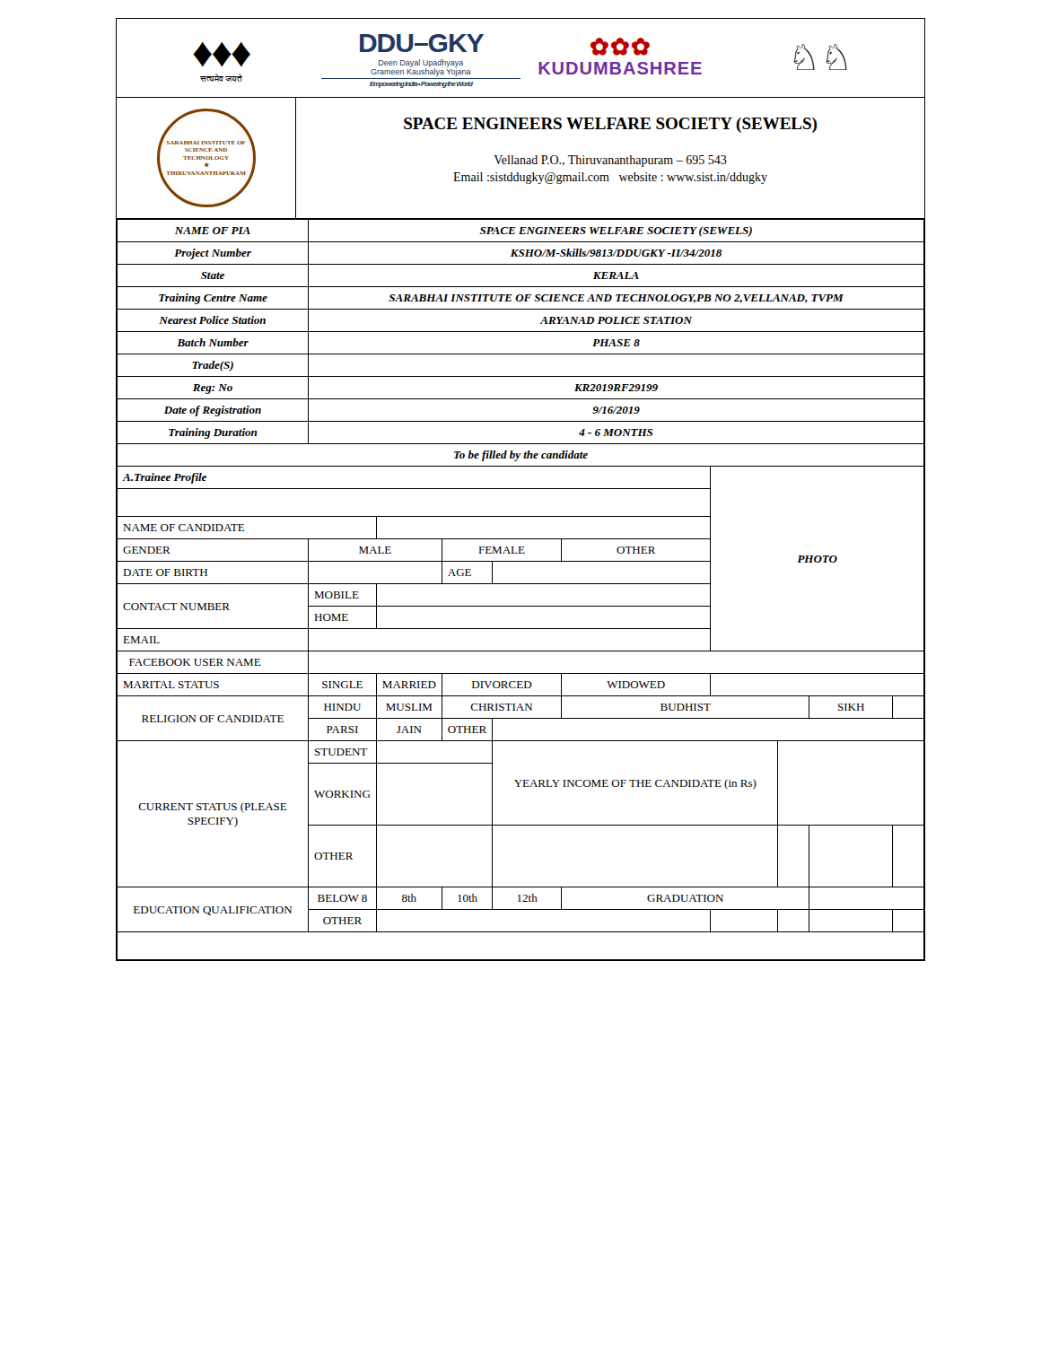♦♦♦
सत्यमेव जयते
DDU–GKY Deen Dayal Upadhyaya
Grameen Kaushalya Yojana
Empowering India • Powering the World
✿✿✿ KUDUMBASHREE
♘♘
SARABHAI INSTITUTE OF SCIENCE AND TECHNOLOGY
★
THIRUVANANTHAPURAM
SPACE ENGINEERS WELFARE SOCIETY (SEWELS)
Vellanad P.O., Thiruvananthapuram – 695 543
Email :sistddugky@gmail.com website : www.sist.in/ddugky
| NAME OF PIA | SPACE ENGINEERS WELFARE SOCIETY (SEWELS) |
| Project Number | KSHO/M-Skills/9813/DDUGKY -II/34/2018 |
| State | KERALA |
| Training Centre Name | SARABHAI INSTITUTE OF SCIENCE AND TECHNOLOGY,PB NO 2,VELLANAD, TVPM |
| Nearest Police Station | ARYANAD POLICE STATION |
| Batch Number | PHASE 8 |
| Trade(S) | |
| Reg: No | KR2019RF29199 |
| Date of Registration | 9/16/2019 |
| Training Duration | 4 - 6 MONTHS |
| To be filled by the candidate |
| A.Trainee Profile | PHOTO |
| NAME OF CANDIDATE | |
| GENDER | MALE | FEMALE | OTHER |
| DATE OF BIRTH | | AGE | |
| CONTACT NUMBER | MOBILE | |
| HOME | |
| EMAIL | |
| FACEBOOK USER NAME | |
| MARITAL STATUS | SINGLE | MARRIED | DIVORCED | WIDOWED | |
| RELIGION OF CANDIDATE | HINDU | MUSLIM | CHRISTIAN | BUDHIST | SIKH | |
| PARSI | JAIN | OTHER | |
| CURRENT STATUS (PLEASE SPECIFY) | STUDENT | | YEARLY INCOME OF THE CANDIDATE (in Rs) | |
| WORKING | |
| OTHER | | | | | |
| EDUCATION QUALIFICATION | BELOW 8 | 8th | 10th | 12th | GRADUATION | |
| OTHER | | | | | |